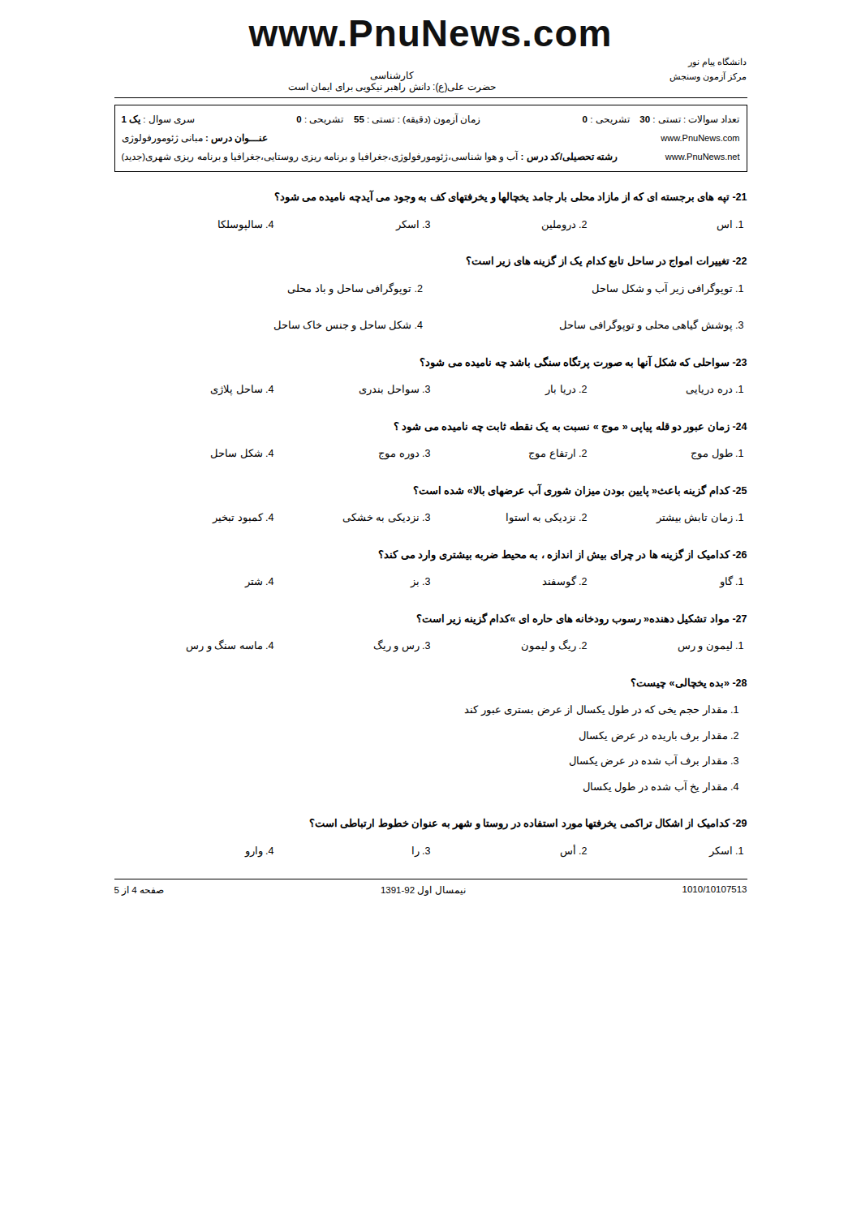www.PnuNews.com
دانشگاه پیام نور
مرکز آزمون وسنجش
کارشناسی
حضرت علی(ع): دانش راهبر نیکویی برای ایمان است
تعداد سوالات : تستی : 30 تشریحی : 0
زمان آزمون (دقیقه) : تستی : 55 تشریحی : 0
سری سوال : یک 1
www.PnuNews.com
عنـــوان درس : مبانی ژئومورفولوژی
www.PnuNews.net
رشته تحصیلی/کد درس : آب و هوا شناسی،ژئومورفولوژی،جغرافیا و برنامه ریزی روستایی،جغرافیا و برنامه ریزی شهری(جدید)
21- تپه های برجسته ای که از مازاد محلی بار جامد یخچالها و یخرفتهای کف به وجود می آیدچه نامیده می شود؟
1. اس
2. دروملین
3. اسکر
4. سالپوسلکا
22- تغییرات امواج در ساحل تابع کدام یک از گزینه های زیر است؟
1. توپوگرافی زیر آب و شکل ساحل
2. توپوگرافی ساحل و باد محلی
3. پوشش گیاهی محلی و توپوگرافی ساحل
4. شکل ساحل و جنس خاک ساحل
23- سواحلی که شکل آنها به صورت پرتگاه سنگی باشد چه نامیده می شود؟
1. دره دریایی
2. دریا بار
3. سواحل بندری
4. ساحل پلاژی
24- زمان عبور دو قله پیاپی « موج » نسبت به یک نقطه ثابت چه نامیده می شود ؟
1. طول موج
2. ارتفاع موج
3. دوره موج
4. شکل ساحل
25- کدام گزینه باعث« پایین بودن میزان شوری آب عرضهای بالا» شده است؟
1. زمان تابش بیشتر
2. نزدیکی به استوا
3. نزدیکی به خشکی
4. کمبود تبخیر
26- کدامیک از گزینه ها در چرای بیش از اندازه ، به محیط ضربه بیشتری وارد می کند؟
1. گاو
2. گوسفند
3. بز
4. شتر
27- مواد تشکیل دهنده« رسوب رودخانه های حاره ای »کدام گزینه زیر است؟
1. لیمون و رس
2. ریگ و لیمون
3. رس و ریگ
4. ماسه سنگ و رس
28- «بده یخچالی» چیست؟
1. مقدار حجم یخی که در طول یکسال از عرض بستری عبور کند
2. مقدار برف باریده در عرض یکسال
3. مقدار برف آب شده در عرض یکسال
4. مقدار یخ آب شده در طول یکسال
29- کدامیک از اشکال تراکمی یخرفتها مورد استفاده در روستا و شهر به عنوان خطوط ارتباطی است؟
1. اسکر
2. أس
3. را
4. وارو
1010/10107513
نیمسال اول 92-1391
صفحه 4 از 5